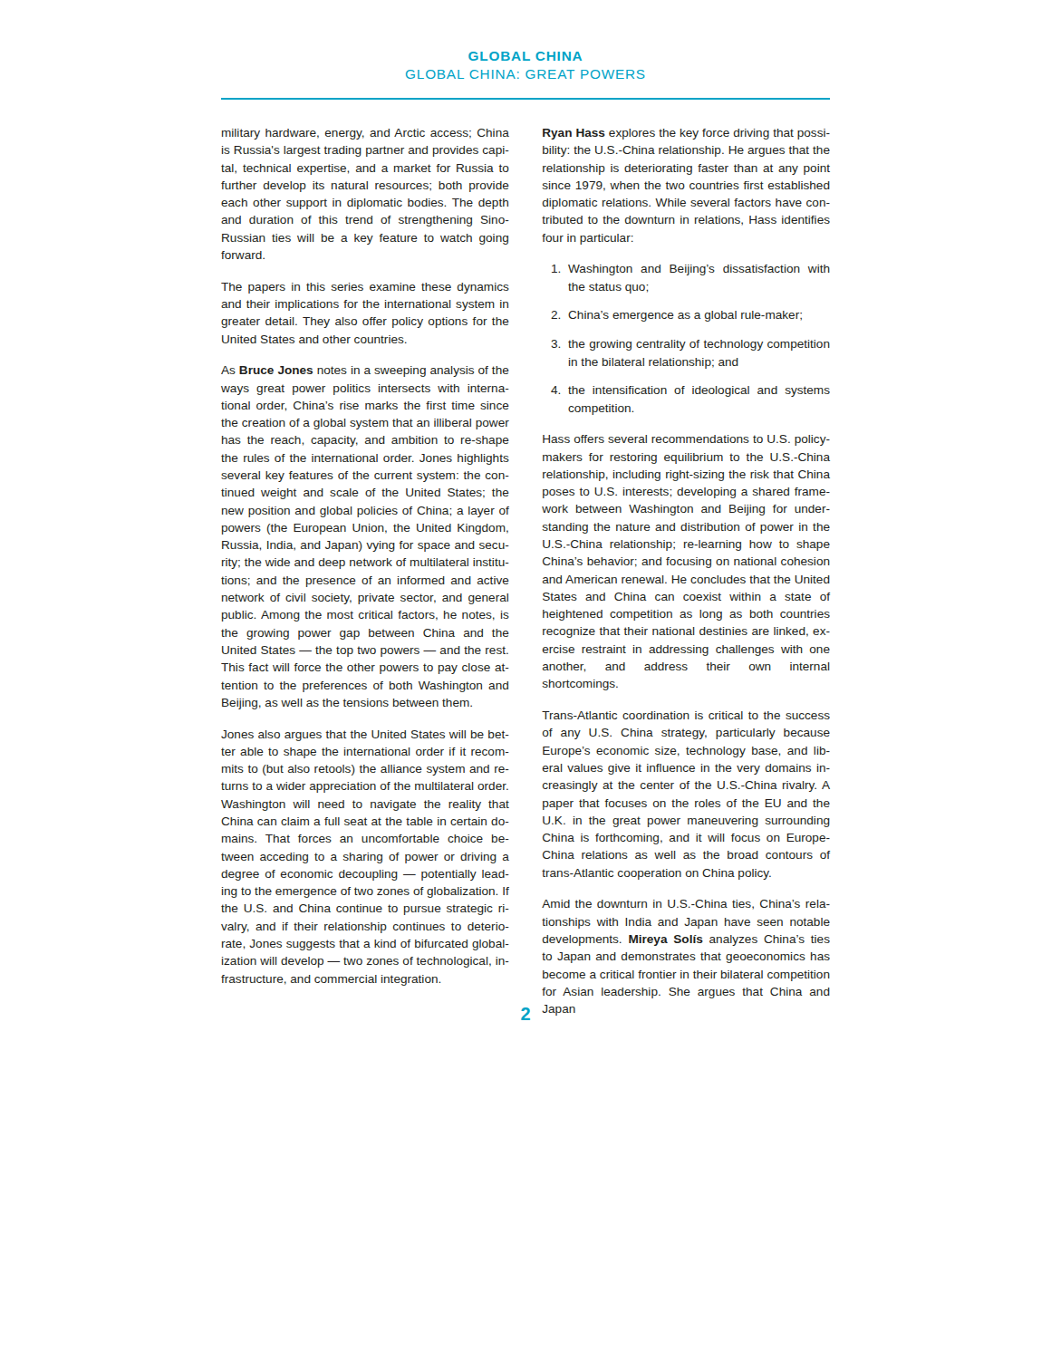GLOBAL CHINA
GLOBAL CHINA: GREAT POWERS
military hardware, energy, and Arctic access; China is Russia's largest trading partner and provides capital, technical expertise, and a market for Russia to further develop its natural resources; both provide each other support in diplomatic bodies. The depth and duration of this trend of strengthening Sino-Russian ties will be a key feature to watch going forward.
The papers in this series examine these dynamics and their implications for the international system in greater detail. They also offer policy options for the United States and other countries.
As Bruce Jones notes in a sweeping analysis of the ways great power politics intersects with international order, China’s rise marks the first time since the creation of a global system that an illiberal power has the reach, capacity, and ambition to re-shape the rules of the international order. Jones highlights several key features of the current system: the continued weight and scale of the United States; the new position and global policies of China; a layer of powers (the European Union, the United Kingdom, Russia, India, and Japan) vying for space and security; the wide and deep network of multilateral institutions; and the presence of an informed and active network of civil society, private sector, and general public. Among the most critical factors, he notes, is the growing power gap between China and the United States — the top two powers — and the rest. This fact will force the other powers to pay close attention to the preferences of both Washington and Beijing, as well as the tensions between them.
Jones also argues that the United States will be better able to shape the international order if it recommits to (but also retools) the alliance system and returns to a wider appreciation of the multilateral order. Washington will need to navigate the reality that China can claim a full seat at the table in certain domains. That forces an uncomfortable choice between acceding to a sharing of power or driving a degree of economic decoupling — potentially leading to the emergence of two zones of globalization. If the U.S. and China continue to pursue strategic rivalry, and if their relationship continues to deteriorate, Jones suggests that a kind of bifurcated globalization will develop — two zones of technological, infrastructure, and commercial integration.
Ryan Hass explores the key force driving that possibility: the U.S.-China relationship. He argues that the relationship is deteriorating faster than at any point since 1979, when the two countries first established diplomatic relations. While several factors have contributed to the downturn in relations, Hass identifies four in particular:
Washington and Beijing’s dissatisfaction with the status quo;
China’s emergence as a global rule-maker;
the growing centrality of technology competition in the bilateral relationship; and
the intensification of ideological and systems competition.
Hass offers several recommendations to U.S. policymakers for restoring equilibrium to the U.S.-China relationship, including right-sizing the risk that China poses to U.S. interests; developing a shared framework between Washington and Beijing for understanding the nature and distribution of power in the U.S.-China relationship; re-learning how to shape China’s behavior; and focusing on national cohesion and American renewal. He concludes that the United States and China can coexist within a state of heightened competition as long as both countries recognize that their national destinies are linked, exercise restraint in addressing challenges with one another, and address their own internal shortcomings.
Trans-Atlantic coordination is critical to the success of any U.S. China strategy, particularly because Europe’s economic size, technology base, and liberal values give it influence in the very domains increasingly at the center of the U.S.-China rivalry. A paper that focuses on the roles of the EU and the U.K. in the great power maneuvering surrounding China is forthcoming, and it will focus on Europe-China relations as well as the broad contours of trans-Atlantic cooperation on China policy.
Amid the downturn in U.S.-China ties, China’s relationships with India and Japan have seen notable developments. Mireya Solís analyzes China’s ties to Japan and demonstrates that geoeconomics has become a critical frontier in their bilateral competition for Asian leadership. She argues that China and Japan
2